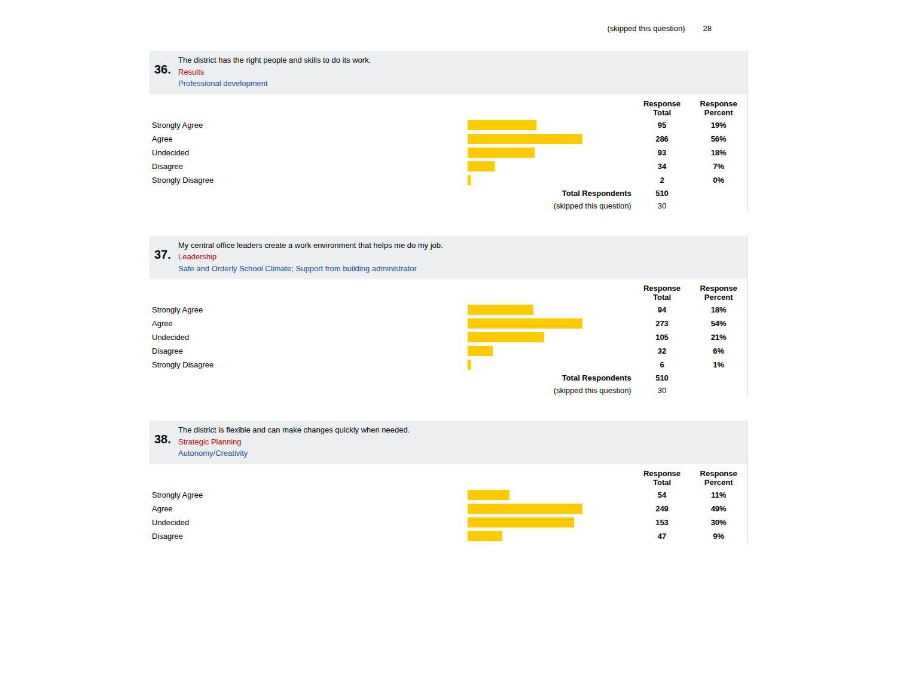(skipped this question) 28
36.
The district has the right people and skills to do its work.
Results
Professional development
| | | Response Total | Response Percent |
| --- | --- | --- | --- |
| Strongly Agree | | 95 | 19% |
| Agree | | 286 | 56% |
| Undecided | | 93 | 18% |
| Disagree | | 34 | 7% |
| Strongly Disagree | | 2 | 0% |
| Total Respondents | 510 | |
| (skipped this question) | 30 | |
37.
My central office leaders create a work environment that helps me do my job.
Leadership
Safe and Orderly School Climate; Support from building administrator
| | | Response Total | Response Percent |
| --- | --- | --- | --- |
| Strongly Agree | | 94 | 18% |
| Agree | | 273 | 54% |
| Undecided | | 105 | 21% |
| Disagree | | 32 | 6% |
| Strongly Disagree | | 6 | 1% |
| Total Respondents | 510 | |
| (skipped this question) | 30 | |
38.
The district is flexible and can make changes quickly when needed.
Strategic Planning
Autonomy/Creativity
| | | Response Total | Response Percent |
| --- | --- | --- | --- |
| Strongly Agree | | 54 | 11% |
| Agree | | 249 | 49% |
| Undecided | | 153 | 30% |
| Disagree | | 47 | 9% |